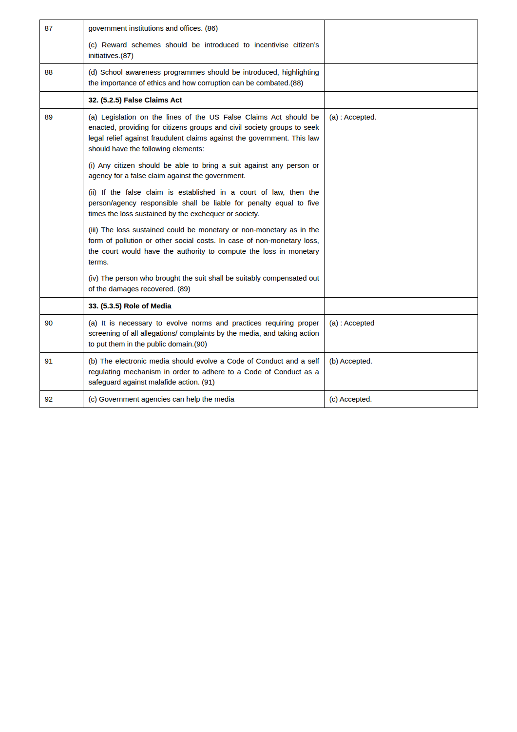| 87 | government institutions and offices. (86) (c) Reward schemes should be introduced to incentivise citizen’s initiatives.(87) | |
| 88 | (d) School awareness programmes should be introduced, highlighting the importance of ethics and how corruption can be combated.(88) | |
| | 32. (5.2.5) False Claims Act | |
| 89 | (a) Legislation on the lines of the US False Claims Act should be enacted, providing for citizens groups and civil society groups to seek legal relief against fraudulent claims against the government. This law should have the following elements: (i) Any citizen should be able to bring a suit against any person or agency for a false claim against the government. (ii) If the false claim is established in a court of law, then the person/agency responsible shall be liable for penalty equal to five times the loss sustained by the exchequer or society. (iii) The loss sustained could be monetary or non-monetary as in the form of pollution or other social costs. In case of non-monetary loss, the court would have the authority to compute the loss in monetary terms. (iv) The person who brought the suit shall be suitably compensated out of the damages recovered. (89) | (a) : Accepted. |
| | 33. (5.3.5) Role of Media | |
| 90 | (a) It is necessary to evolve norms and practices requiring proper screening of all allegations/ complaints by the media, and taking action to put them in the public domain.(90) | (a) : Accepted |
| 91 | (b) The electronic media should evolve a Code of Conduct and a self regulating mechanism in order to adhere to a Code of Conduct as a safeguard against malafide action. (91) | (b) Accepted. |
| 92 | (c) Government agencies can help the media | (c) Accepted. |